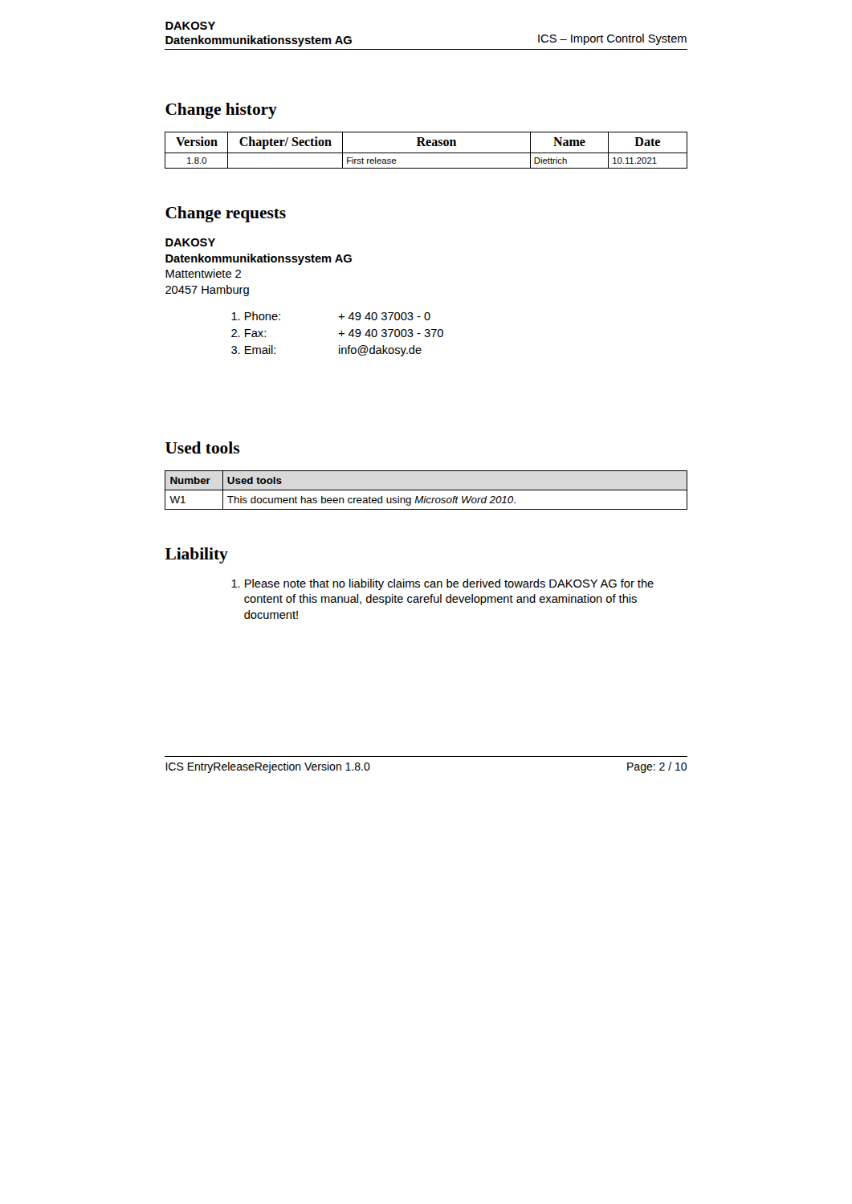DAKOSY
Datenkommunikationssystem AG
ICS – Import Control System
Change history
| Version | Chapter/ Section | Reason | Name | Date |
| --- | --- | --- | --- | --- |
| 1.8.0 | | First release | Diettrich | 10.11.2021 |
Change requests
DAKOSY
Datenkommunikationssystem AG
Mattentwiete 2
20457 Hamburg
Phone:+ 49 40 37003 - 0
Fax:+ 49 40 37003 - 370
Email: info@dakosy.de
Used tools
| Number | Used tools |
| --- | --- |
| W1 | This document has been created using Microsoft Word 2010 . |
Liability
Please note that no liability claims can be derived towards DAKOSY AG for the content of this manual, despite careful development and examination of this document!
ICS EntryReleaseRejection Version 1.8.0
Page: 2 / 10